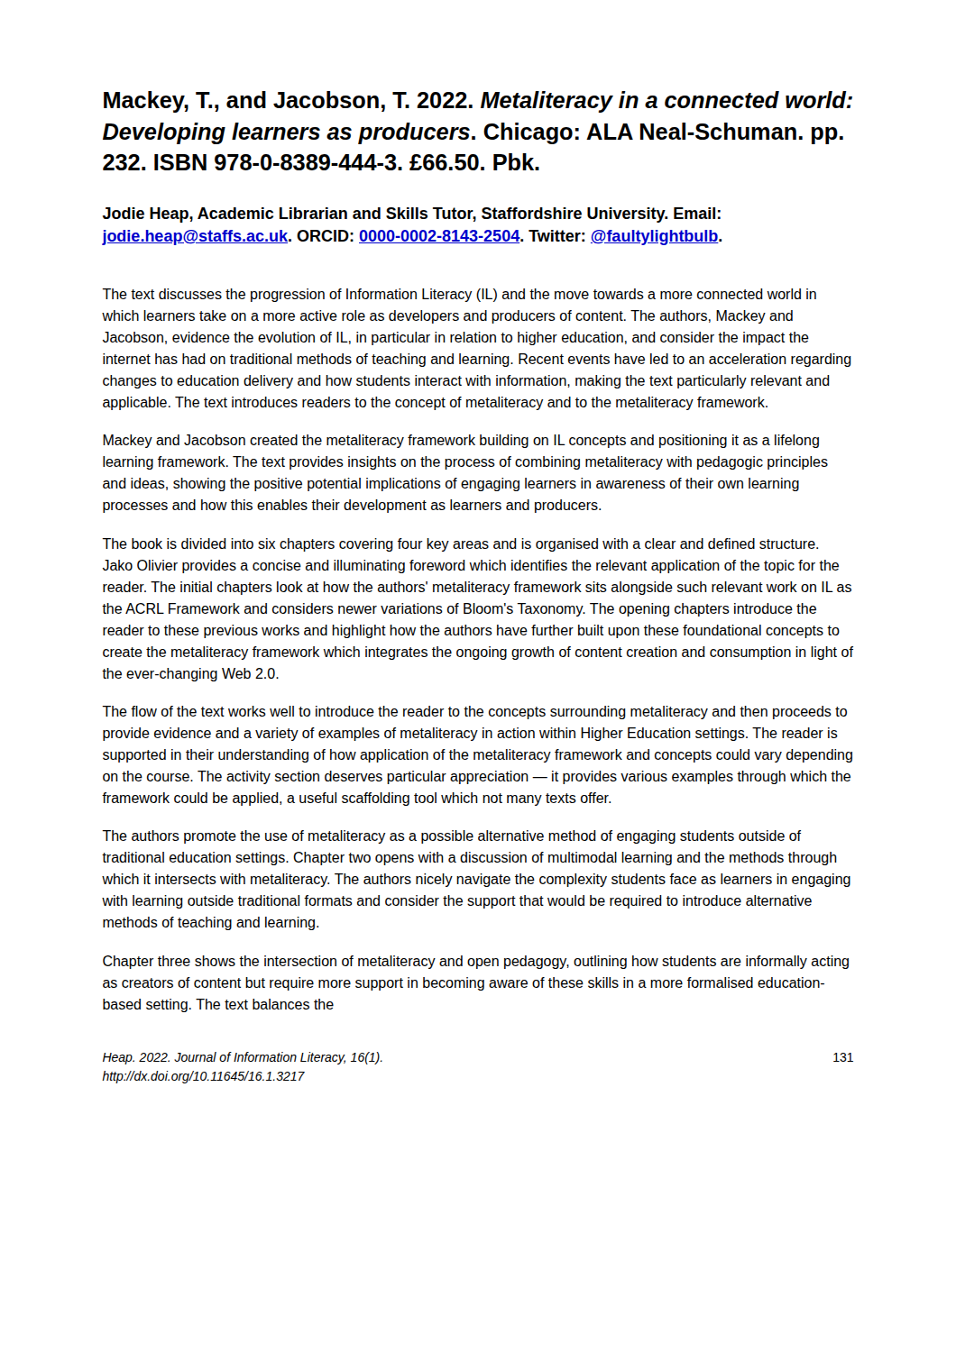Mackey, T., and Jacobson, T. 2022. Metaliteracy in a connected world: Developing learners as producers. Chicago: ALA Neal-Schuman. pp. 232. ISBN 978-0-8389-444-3. £66.50. Pbk.
Jodie Heap, Academic Librarian and Skills Tutor, Staffordshire University. Email: jodie.heap@staffs.ac.uk. ORCID: 0000-0002-8143-2504. Twitter: @faultylightbulb.
The text discusses the progression of Information Literacy (IL) and the move towards a more connected world in which learners take on a more active role as developers and producers of content. The authors, Mackey and Jacobson, evidence the evolution of IL, in particular in relation to higher education, and consider the impact the internet has had on traditional methods of teaching and learning. Recent events have led to an acceleration regarding changes to education delivery and how students interact with information, making the text particularly relevant and applicable. The text introduces readers to the concept of metaliteracy and to the metaliteracy framework.
Mackey and Jacobson created the metaliteracy framework building on IL concepts and positioning it as a lifelong learning framework. The text provides insights on the process of combining metaliteracy with pedagogic principles and ideas, showing the positive potential implications of engaging learners in awareness of their own learning processes and how this enables their development as learners and producers.
The book is divided into six chapters covering four key areas and is organised with a clear and defined structure. Jako Olivier provides a concise and illuminating foreword which identifies the relevant application of the topic for the reader. The initial chapters look at how the authors' metaliteracy framework sits alongside such relevant work on IL as the ACRL Framework and considers newer variations of Bloom's Taxonomy. The opening chapters introduce the reader to these previous works and highlight how the authors have further built upon these foundational concepts to create the metaliteracy framework which integrates the ongoing growth of content creation and consumption in light of the ever-changing Web 2.0.
The flow of the text works well to introduce the reader to the concepts surrounding metaliteracy and then proceeds to provide evidence and a variety of examples of metaliteracy in action within Higher Education settings. The reader is supported in their understanding of how application of the metaliteracy framework and concepts could vary depending on the course. The activity section deserves particular appreciation — it provides various examples through which the framework could be applied, a useful scaffolding tool which not many texts offer.
The authors promote the use of metaliteracy as a possible alternative method of engaging students outside of traditional education settings. Chapter two opens with a discussion of multimodal learning and the methods through which it intersects with metaliteracy. The authors nicely navigate the complexity students face as learners in engaging with learning outside traditional formats and consider the support that would be required to introduce alternative methods of teaching and learning.
Chapter three shows the intersection of metaliteracy and open pedagogy, outlining how students are informally acting as creators of content but require more support in becoming aware of these skills in a more formalised education-based setting. The text balances the
Heap. 2022. Journal of Information Literacy, 16(1).
http://dx.doi.org/10.11645/16.1.3217 131